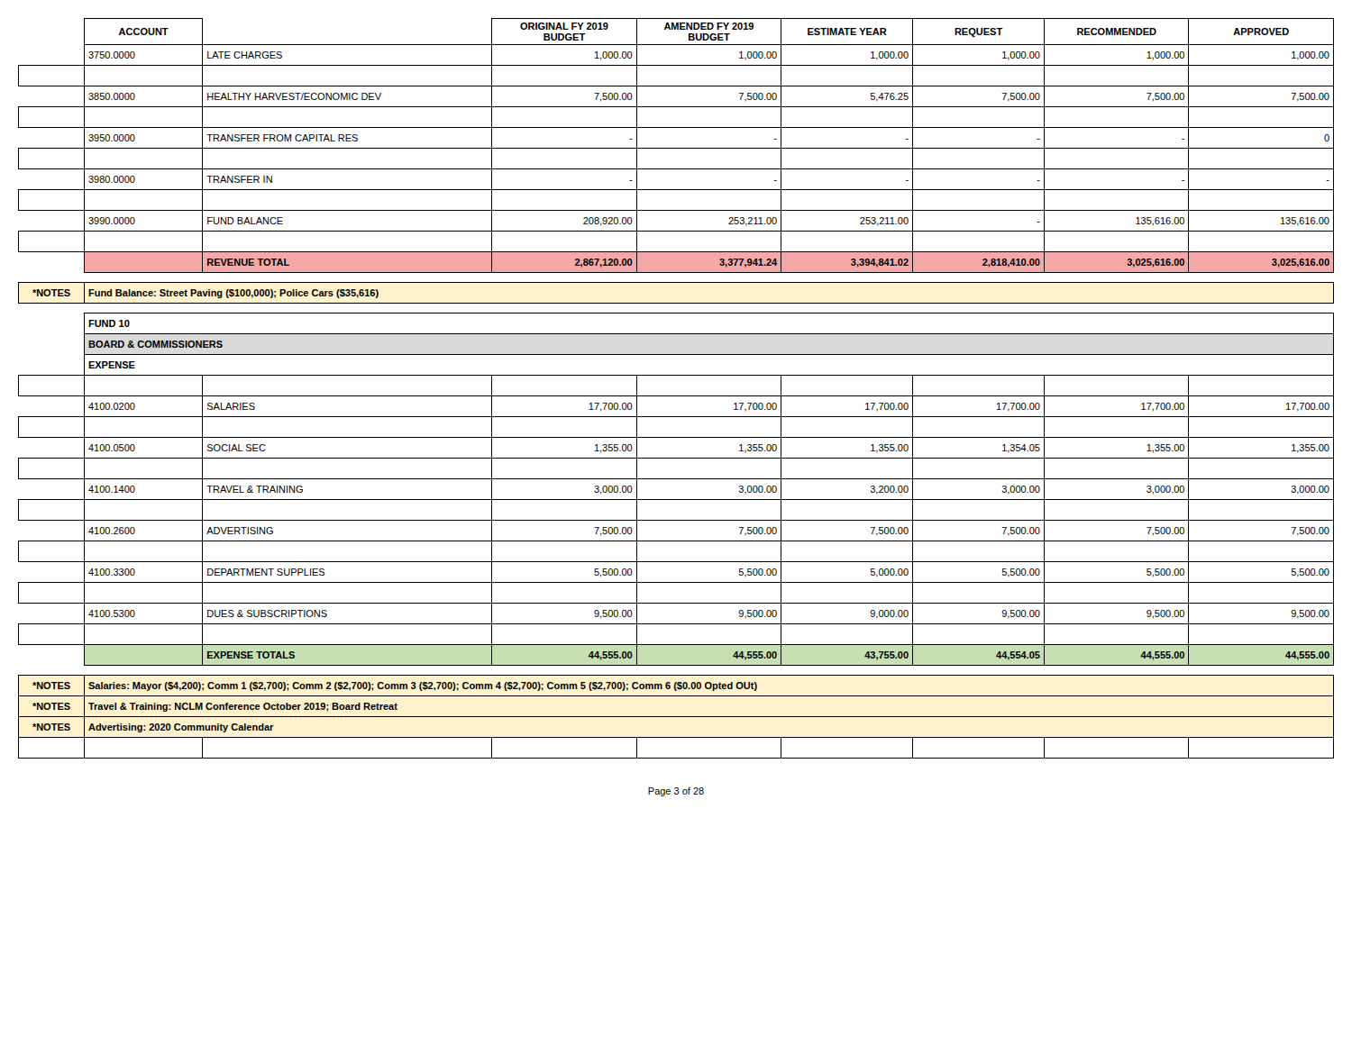| | ACCOUNT | | ORIGINAL FY 2019 BUDGET | AMENDED FY 2019 BUDGET | ESTIMATE YEAR | REQUEST | RECOMMENDED | APPROVED |
| | 3750.0000 | LATE CHARGES | 1,000.00 | 1,000.00 | 1,000.00 | 1,000.00 | 1,000.00 | 1,000.00 |
| | 3850.0000 | HEALTHY HARVEST/ECONOMIC DEV | 7,500.00 | 7,500.00 | 5,476.25 | 7,500.00 | 7,500.00 | 7,500.00 |
| | 3950.0000 | TRANSFER FROM CAPITAL RES | - | - | - | - | - | 0 |
| | 3980.0000 | TRANSFER IN | - | - | - | - | - | - |
| | 3990.0000 | FUND BALANCE | 208,920.00 | 253,211.00 | 253,211.00 | - | 135,616.00 | 135,616.00 |
| | | REVENUE TOTAL | 2,867,120.00 | 3,377,941.24 | 3,394,841.02 | 2,818,410.00 | 3,025,616.00 | 3,025,616.00 |
| *NOTES | Fund Balance: Street Paving ($100,000); Police Cars ($35,616) |
| | FUND 10 |
| | BOARD & COMMISSIONERS |
| | EXPENSE |
| | 4100.0200 | SALARIES | 17,700.00 | 17,700.00 | 17,700.00 | 17,700.00 | 17,700.00 | 17,700.00 |
| | 4100.0500 | SOCIAL SEC | 1,355.00 | 1,355.00 | 1,355.00 | 1,354.05 | 1,355.00 | 1,355.00 |
| | 4100.1400 | TRAVEL & TRAINING | 3,000.00 | 3,000.00 | 3,200.00 | 3,000.00 | 3,000.00 | 3,000.00 |
| | 4100.2600 | ADVERTISING | 7,500.00 | 7,500.00 | 7,500.00 | 7,500.00 | 7,500.00 | 7,500.00 |
| | 4100.3300 | DEPARTMENT SUPPLIES | 5,500.00 | 5,500.00 | 5,000.00 | 5,500.00 | 5,500.00 | 5,500.00 |
| | 4100.5300 | DUES & SUBSCRIPTIONS | 9,500.00 | 9,500.00 | 9,000.00 | 9,500.00 | 9,500.00 | 9,500.00 |
| | | EXPENSE TOTALS | 44,555.00 | 44,555.00 | 43,755.00 | 44,554.05 | 44,555.00 | 44,555.00 |
| *NOTES | Salaries: Mayor ($4,200); Comm 1 ($2,700); Comm 2 ($2,700); Comm 3 ($2,700); Comm 4 ($2,700); Comm 5 ($2,700); Comm 6 ($0.00 Opted OUt) |
| *NOTES | Travel & Training: NCLM Conference October 2019; Board Retreat |
| *NOTES | Advertising: 2020 Community Calendar |
Page 3 of 28